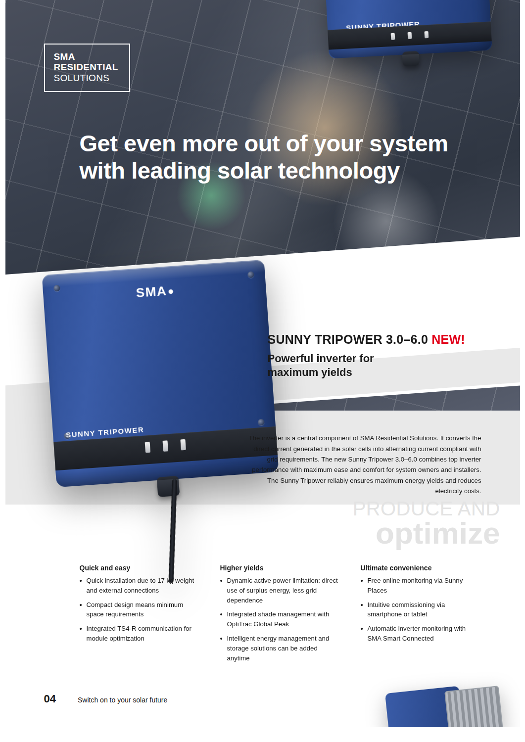SUNNY TRIPOWER
SMA
RESIDENTIAL
SOLUTIONS
Get even more out of your system
with leading solar technology
SMA
SUNNY TRIPOWER
SUNNY TRIPOWER 3.0–6.0 NEW!
Powerful inverter for
maximum yields
The inverter is a central component of SMA Residential Solutions. It converts the direct current generated in the solar cells into alternating current compliant with grid requirements. The new Sunny Tripower 3.0–6.0 combines top inverter performance with maximum ease and comfort for system owners and installers. The Sunny Tripower reliably ensures maximum energy yields and reduces electricity costs.
PRODUCE AND optimize
Quick and easy
Quick installation due to 17 kg weight and external connections
Compact design means minimum space requirements
Integrated TS4-R communication for module optimization
Higher yields
Dynamic active power limitation: direct use of surplus energy, less grid dependence
Integrated shade management with OptiTrac Global Peak
Intelligent energy management and storage solutions can be added anytime
Ultimate convenience
Free online monitoring via Sunny Places
Intuitive commissioning via smartphone or tablet
Automatic inverter monitoring with SMA Smart Connected
04 Switch on to your solar future